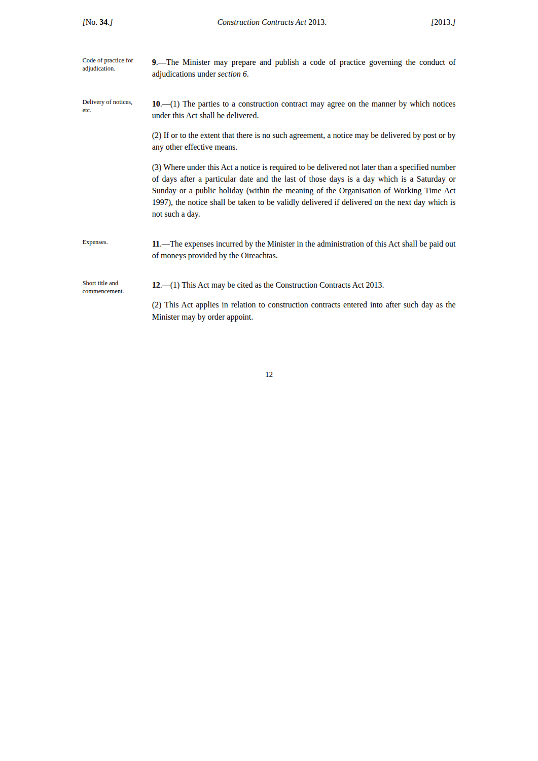[No. 34.] Construction Contracts Act 2013. [2013.]
Code of practice for adjudication.
9.—The Minister may prepare and publish a code of practice governing the conduct of adjudications under section 6.
Delivery of notices, etc.
10.—(1) The parties to a construction contract may agree on the manner by which notices under this Act shall be delivered.
(2) If or to the extent that there is no such agreement, a notice may be delivered by post or by any other effective means.
(3) Where under this Act a notice is required to be delivered not later than a specified number of days after a particular date and the last of those days is a day which is a Saturday or Sunday or a public holiday (within the meaning of the Organisation of Working Time Act 1997), the notice shall be taken to be validly delivered if delivered on the next day which is not such a day.
Expenses.
11.—The expenses incurred by the Minister in the administration of this Act shall be paid out of moneys provided by the Oireachtas.
Short title and commencement.
12.—(1) This Act may be cited as the Construction Contracts Act 2013.
(2) This Act applies in relation to construction contracts entered into after such day as the Minister may by order appoint.
12